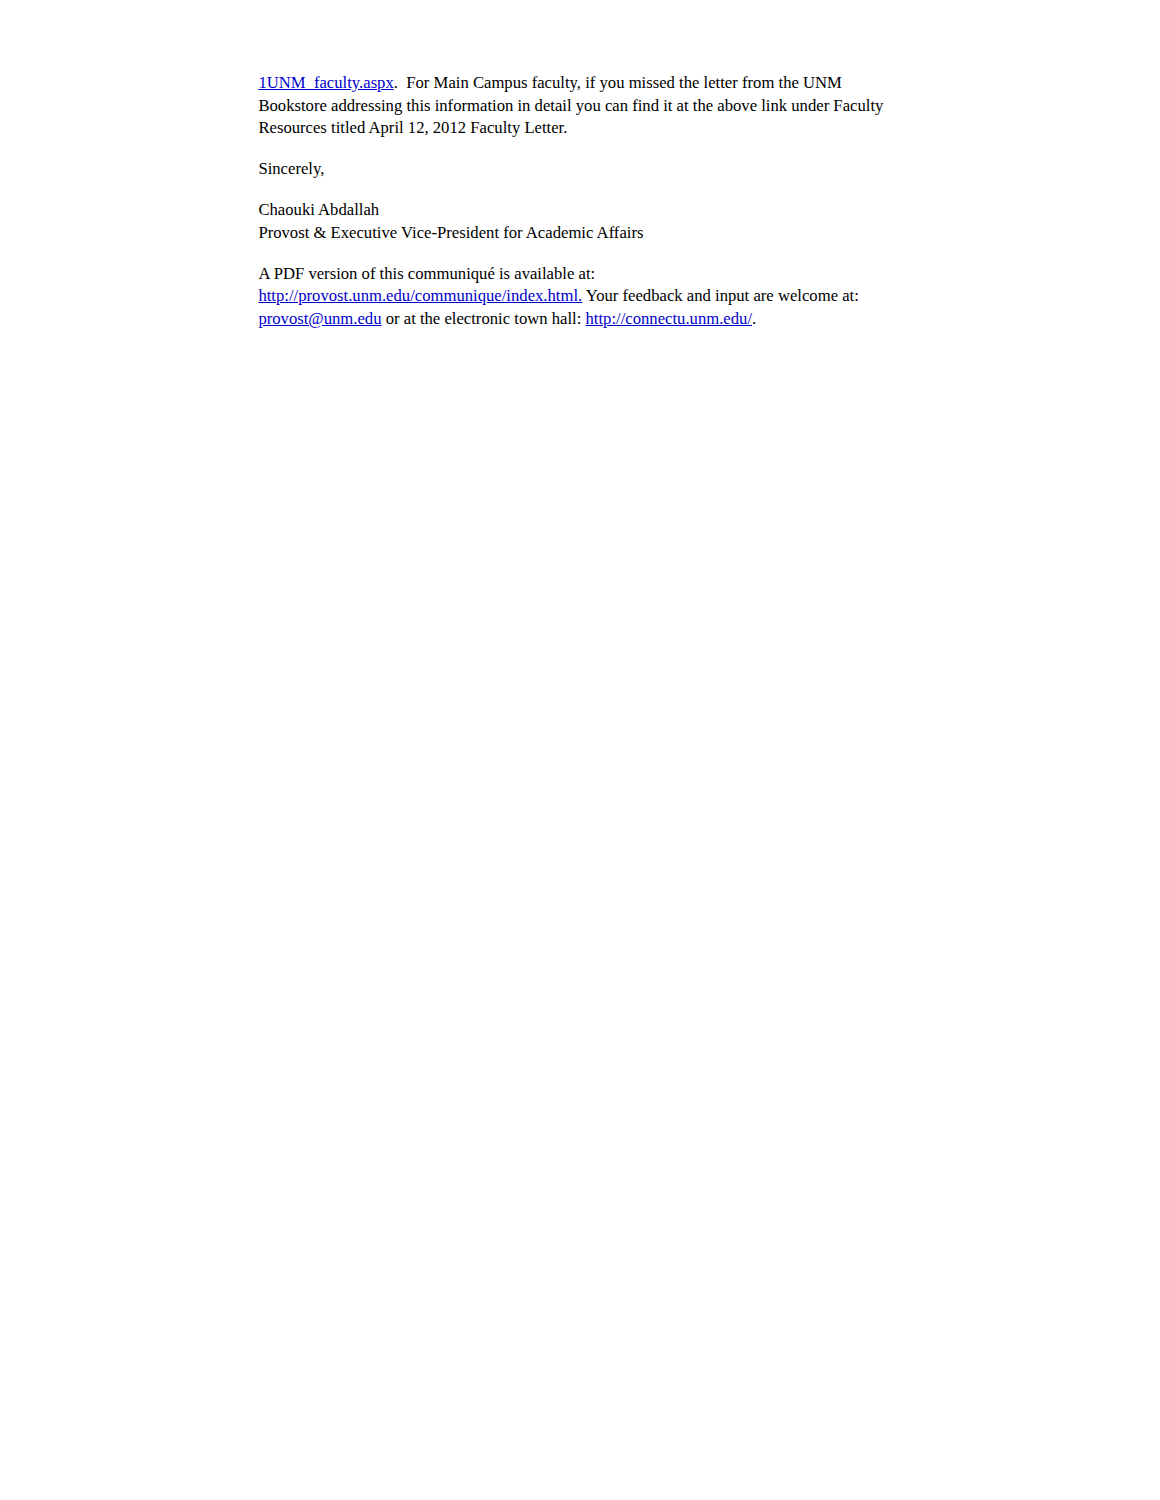1UNM_faculty.aspx. For Main Campus faculty, if you missed the letter from the UNM Bookstore addressing this information in detail you can find it at the above link under Faculty Resources titled April 12, 2012 Faculty Letter.
Sincerely,
Chaouki Abdallah
Provost & Executive Vice-President for Academic Affairs
A PDF version of this communiqué is available at: http://provost.unm.edu/communique/index.html. Your feedback and input are welcome at: provost@unm.edu or at the electronic town hall: http://connectu.unm.edu/.